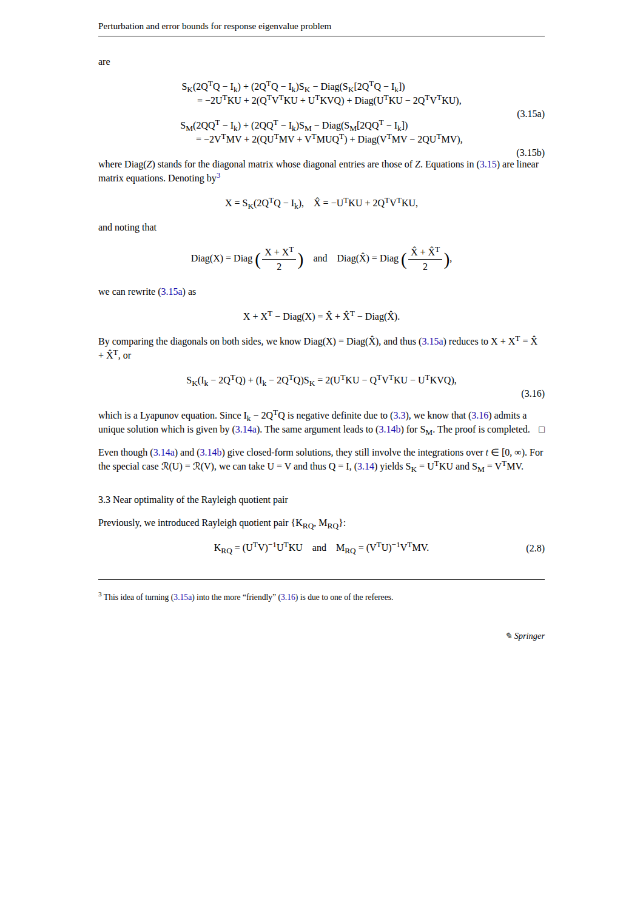Perturbation and error bounds for response eigenvalue problem
are
SK(2QTQ − Ik) + (2QTQ − Ik)SK − Diag(SK[2QTQ − Ik]) = −2UTKU + 2(QTVTKU + UTKVQ) + Diag(UTKU − 2QTVTKU), (3.15a)
SM(2QQT − Ik) + (2QQT − Ik)SM − Diag(SM[2QQT − Ik]) = −2VTMV + 2(QUTMV + VTMUQT) + Diag(VTMV − 2QUTMV), (3.15b)
where Diag(Z) stands for the diagonal matrix whose diagonal entries are those of Z. Equations in (3.15) are linear matrix equations. Denoting by3
X = SK(2QTQ − Ik), X̂ = −UTKU + 2QTVTKU,
and noting that
Diag(X) = Diag (X + XT 2) and Diag(X̂) = Diag (X̂ + X̂T 2),
we can rewrite (3.15a) as
X + XT − Diag(X) = X̂ + X̂T − Diag(X̂).
By comparing the diagonals on both sides, we know Diag(X) = Diag(X̂), and thus (3.15a) reduces to X + XT = X̂ + X̂T, or
SK(Ik − 2QTQ) + (Ik − 2QTQ)SK = 2(UTKU − QTVTKU − UTKVQ), (3.16)
which is a Lyapunov equation. Since Ik − 2QTQ is negative definite due to (3.3), we know that (3.16) admits a unique solution which is given by (3.14a). The same argument leads to (3.14b) for SM. The proof is completed. □
Even though (3.14a) and (3.14b) give closed-form solutions, they still involve the integrations over t ∈ [0, ∞). For the special case ℛ(U) = ℛ(V), we can take U = V and thus Q = I, (3.14) yields SK = UTKU and SM = VTMV.
3.3 Near optimality of the Rayleigh quotient pair
Previously, we introduced Rayleigh quotient pair {KRQ, MRQ}:
KRQ = (UTV)−1UTKU and MRQ = (VTU)−1VTMV. (2.8)
3 This idea of turning (3.15a) into the more “friendly” (3.16) is due to one of the referees.
✎ Springer